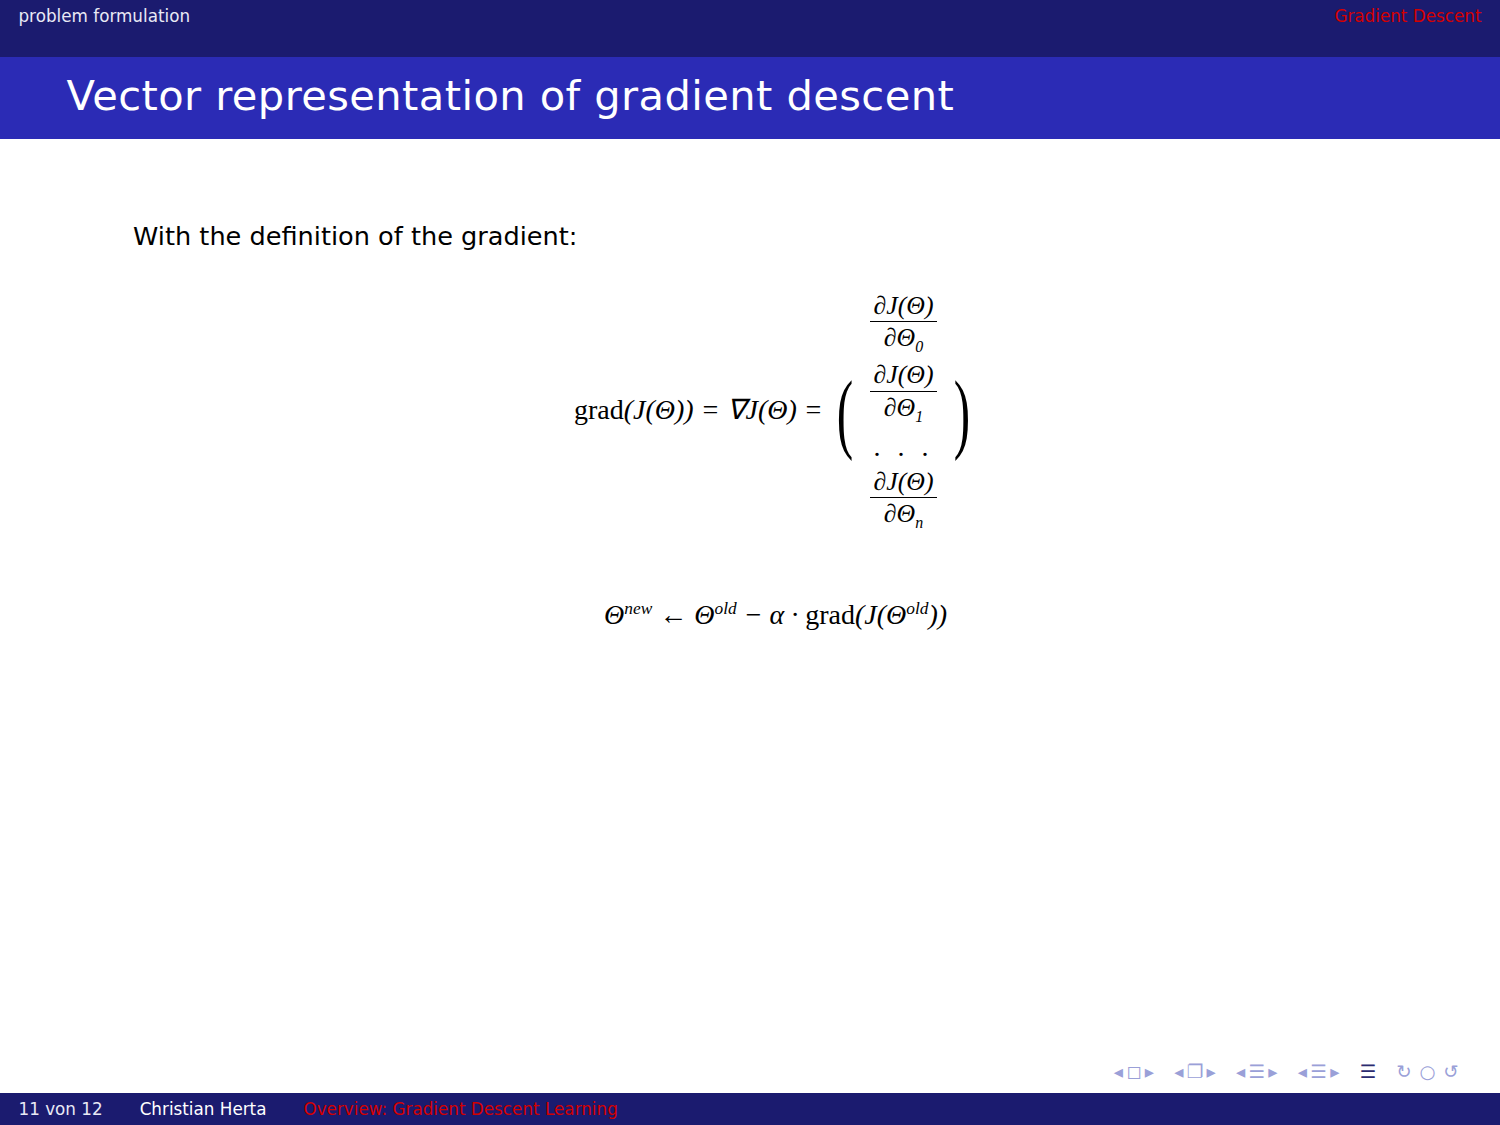problem formulation Gradient Descent
Vector representation of gradient descent
With the definition of the gradient:
grad(J(Θ)) = ∇J(Θ) = ( ∂J(Θ) ∂Θ0 ∂J(Θ) ∂Θ1 . . . ∂J(Θ) ∂Θn )
Θnew ← Θold − α · grad(J(Θold))
◂◻▸ ◂❐▸ ◂☰▸ ◂☰▸ ☰ ↻ ○ ↺
11 von 12 Christian Herta Overview: Gradient Descent Learning